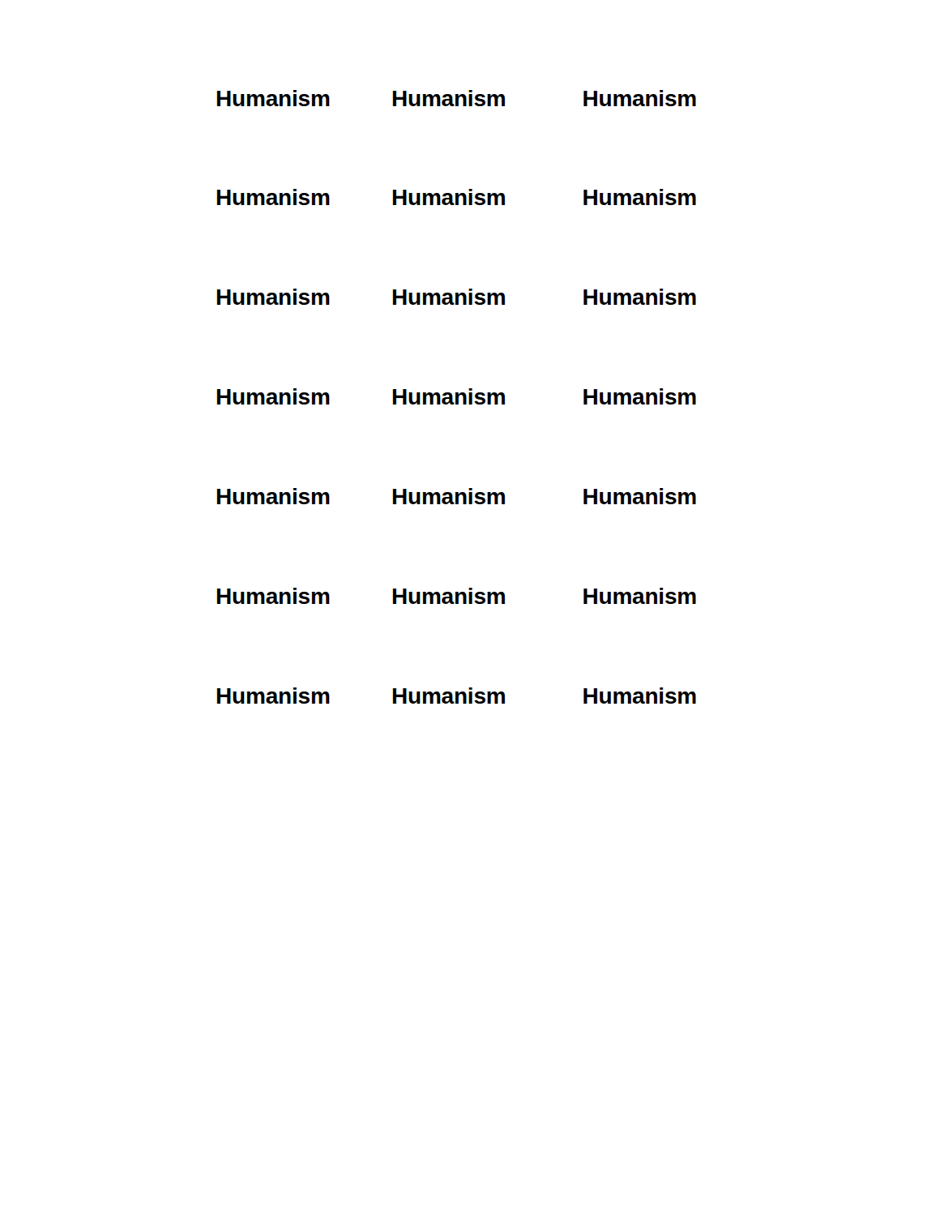| Humanism | Humanism | Humanism |
| Humanism | Humanism | Humanism |
| Humanism | Humanism | Humanism |
| Humanism | Humanism | Humanism |
| Humanism | Humanism | Humanism |
| Humanism | Humanism | Humanism |
| Humanism | Humanism | Humanism |